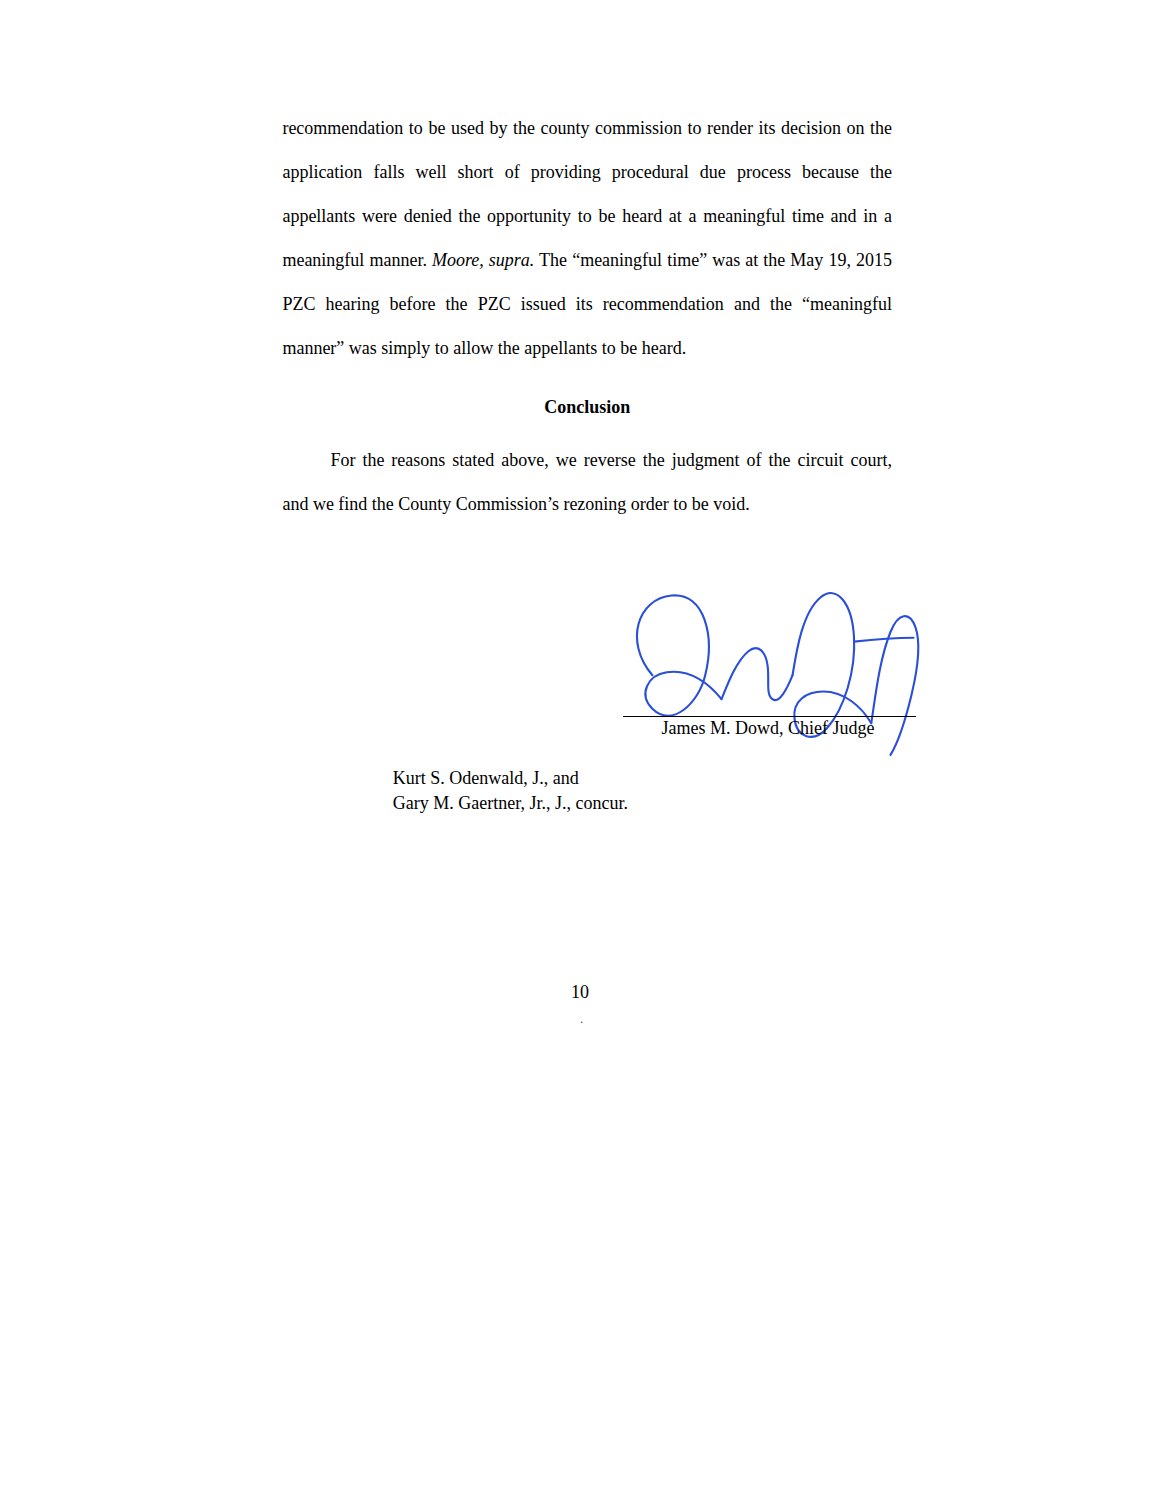recommendation to be used by the county commission to render its decision on the application falls well short of providing procedural due process because the appellants were denied the opportunity to be heard at a meaningful time and in a meaningful manner. Moore, supra. The “meaningful time” was at the May 19, 2015 PZC hearing before the PZC issued its recommendation and the “meaningful manner” was simply to allow the appellants to be heard.
Conclusion
For the reasons stated above, we reverse the judgment of the circuit court, and we find the County Commission’s rezoning order to be void.
James M. Dowd, Chief Judge
Kurt S. Odenwald, J., and
Gary M. Gaertner, Jr., J., concur.
10
.